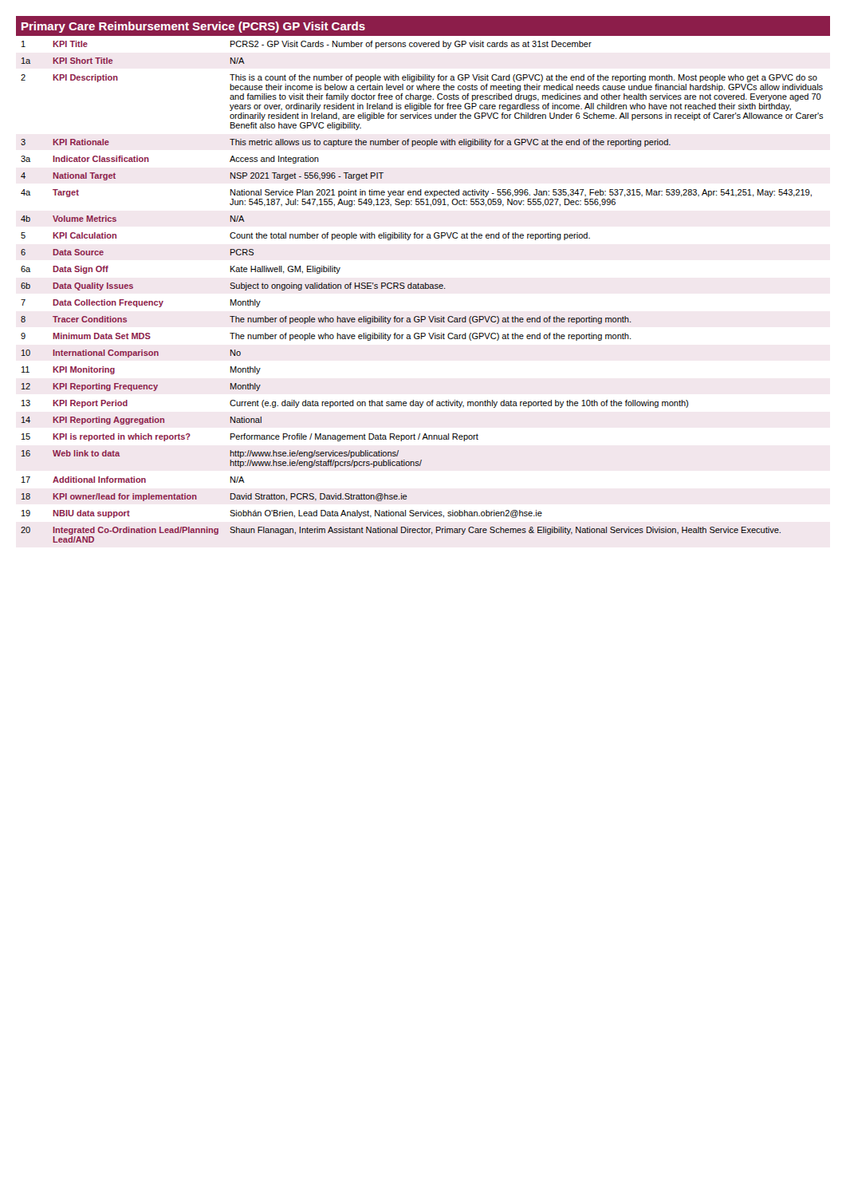Primary Care Reimbursement Service (PCRS) GP Visit Cards
| 1 | KPI Title | PCRS2 - GP Visit Cards - Number of persons covered by GP visit cards as at 31st December |
| 1a | KPI Short Title | N/A |
| 2 | KPI Description | This is a count of the number of people with eligibility for a GP Visit Card (GPVC) at the end of the reporting month. Most people who get a GPVC do so because their income is below a certain level or where the costs of meeting their medical needs cause undue financial hardship. GPVCs allow individuals and families to visit their family doctor free of charge. Costs of prescribed drugs, medicines and other health services are not covered. Everyone aged 70 years or over, ordinarily resident in Ireland is eligible for free GP care regardless of income. All children who have not reached their sixth birthday, ordinarily resident in Ireland, are eligible for services under the GPVC for Children Under 6 Scheme. All persons in receipt of Carer's Allowance or Carer's Benefit also have GPVC eligibility. |
| 3 | KPI Rationale | This metric allows us to capture the number of people with eligibility for a GPVC at the end of the reporting period. |
| 3a | Indicator Classification | Access and Integration |
| 4 | National Target | NSP 2021 Target - 556,996 - Target PIT |
| 4a | Target | National Service Plan 2021 point in time year end expected activity - 556,996. Jan: 535,347, Feb: 537,315, Mar: 539,283, Apr: 541,251, May: 543,219, Jun: 545,187, Jul: 547,155, Aug: 549,123, Sep: 551,091, Oct: 553,059, Nov: 555,027, Dec: 556,996 |
| 4b | Volume Metrics | N/A |
| 5 | KPI Calculation | Count the total number of people with eligibility for a GPVC at the end of the reporting period. |
| 6 | Data Source | PCRS |
| 6a | Data Sign Off | Kate Halliwell, GM, Eligibility |
| 6b | Data Quality Issues | Subject to ongoing validation of HSE's PCRS database. |
| 7 | Data Collection Frequency | Monthly |
| 8 | Tracer Conditions | The number of people who have eligibility for a GP Visit Card (GPVC) at the end of the reporting month. |
| 9 | Minimum Data Set MDS | The number of people who have eligibility for a GP Visit Card (GPVC) at the end of the reporting month. |
| 10 | International Comparison | No |
| 11 | KPI Monitoring | Monthly |
| 12 | KPI Reporting Frequency | Monthly |
| 13 | KPI Report Period | Current (e.g. daily data reported on that same day of activity, monthly data reported by the 10th of the following month) |
| 14 | KPI Reporting Aggregation | National |
| 15 | KPI is reported in which reports? | Performance Profile / Management Data Report / Annual Report |
| 16 | Web link to data | http://www.hse.ie/eng/services/publications/ http://www.hse.ie/eng/staff/pcrs/pcrs-publications/ |
| 17 | Additional Information | N/A |
| 18 | KPI owner/lead for implementation | David Stratton, PCRS, David.Stratton@hse.ie |
| 19 | NBIU data support | Siobhán O'Brien, Lead Data Analyst, National Services, siobhan.obrien2@hse.ie |
| 20 | Integrated Co-Ordination Lead/Planning Lead/AND | Shaun Flanagan, Interim Assistant National Director, Primary Care Schemes & Eligibility, National Services Division, Health Service Executive. |